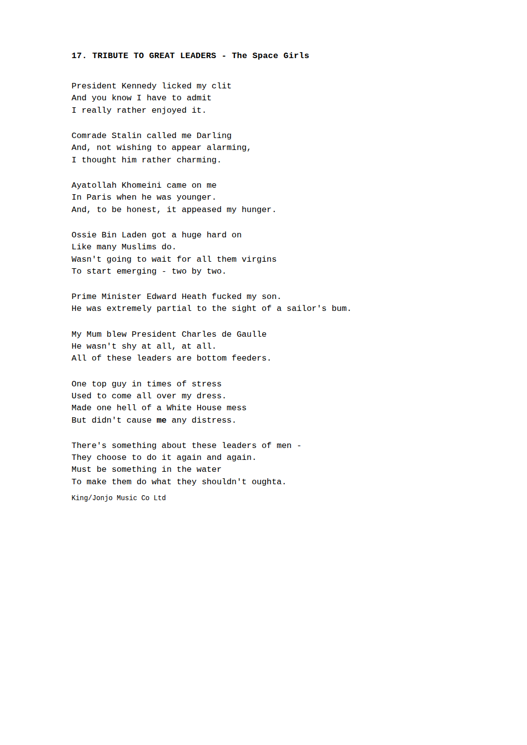17. TRIBUTE TO GREAT LEADERS - The Space Girls
President Kennedy licked my clit And you know I have to admit I really rather enjoyed it.
Comrade Stalin called me Darling And, not wishing to appear alarming, I thought him rather charming.
Ayatollah Khomeini came on me In Paris when he was younger. And, to be honest, it appeased my hunger.
Ossie Bin Laden got a huge hard on Like many Muslims do. Wasn't going to wait for all them virgins To start emerging - two by two.
Prime Minister Edward Heath fucked my son. He was extremely partial to the sight of a sailor's bum.
My Mum blew President Charles de Gaulle He wasn't shy at all, at all. All of these leaders are bottom feeders.
One top guy in times of stress Used to come all over my dress. Made one hell of a White House mess But didn't cause me any distress.
There's something about these leaders of men - They choose to do it again and again. Must be something in the water To make them do what they shouldn't oughta.
King/Jonjo Music Co Ltd